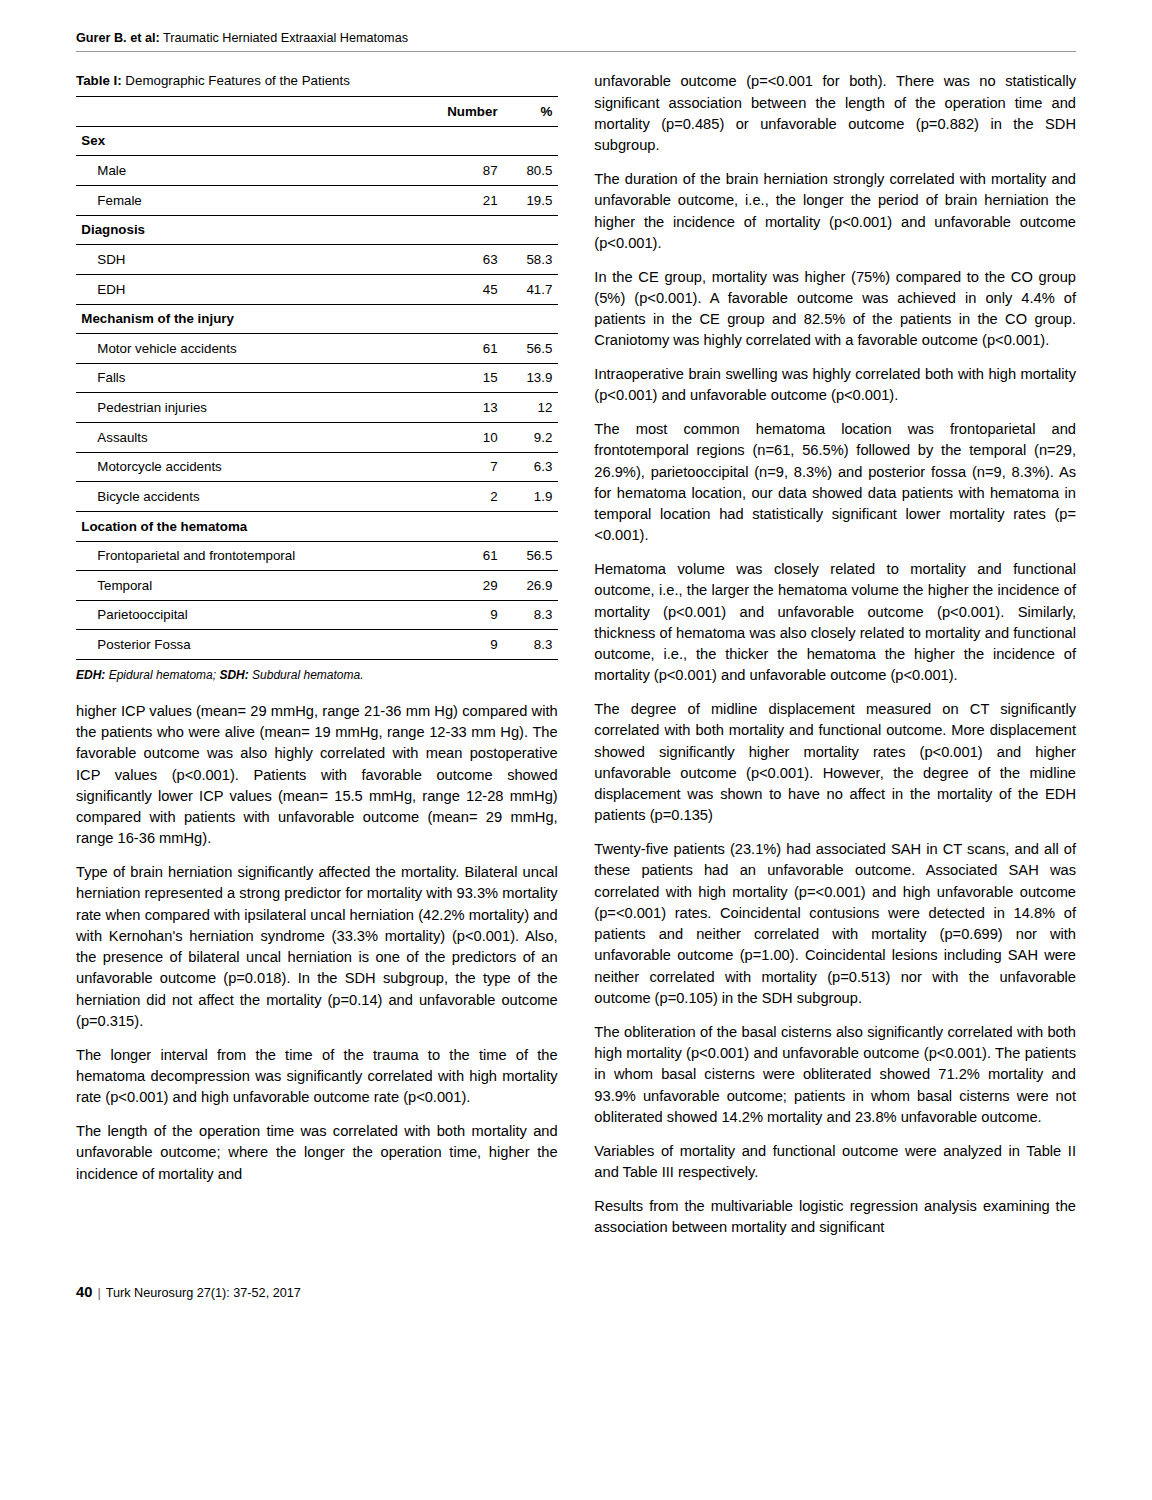Gurer B. et al: Traumatic Herniated Extraaxial Hematomas
Table I: Demographic Features of the Patients
| | Number | % |
| --- | --- | --- |
| Sex |
| Male | 87 | 80.5 |
| Female | 21 | 19.5 |
| Diagnosis |
| SDH | 63 | 58.3 |
| EDH | 45 | 41.7 |
| Mechanism of the injury |
| Motor vehicle accidents | 61 | 56.5 |
| Falls | 15 | 13.9 |
| Pedestrian injuries | 13 | 12 |
| Assaults | 10 | 9.2 |
| Motorcycle accidents | 7 | 6.3 |
| Bicycle accidents | 2 | 1.9 |
| Location of the hematoma |
| Frontoparietal and frontotemporal | 61 | 56.5 |
| Temporal | 29 | 26.9 |
| Parietooccipital | 9 | 8.3 |
| Posterior Fossa | 9 | 8.3 |
EDH: Epidural hematoma; SDH: Subdural hematoma.
higher ICP values (mean= 29 mmHg, range 21-36 mm Hg) compared with the patients who were alive (mean= 19 mmHg, range 12-33 mm Hg). The favorable outcome was also highly correlated with mean postoperative ICP values (p<0.001). Patients with favorable outcome showed significantly lower ICP values (mean= 15.5 mmHg, range 12-28 mmHg) compared with patients with unfavorable outcome (mean= 29 mmHg, range 16-36 mmHg).
Type of brain herniation significantly affected the mortality. Bilateral uncal herniation represented a strong predictor for mortality with 93.3% mortality rate when compared with ipsilateral uncal herniation (42.2% mortality) and with Kernohan's herniation syndrome (33.3% mortality) (p<0.001). Also, the presence of bilateral uncal herniation is one of the predictors of an unfavorable outcome (p=0.018). In the SDH subgroup, the type of the herniation did not affect the mortality (p=0.14) and unfavorable outcome (p=0.315).
The longer interval from the time of the trauma to the time of the hematoma decompression was significantly correlated with high mortality rate (p<0.001) and high unfavorable outcome rate (p<0.001).
The length of the operation time was correlated with both mortality and unfavorable outcome; where the longer the operation time, higher the incidence of mortality and
unfavorable outcome (p=<0.001 for both). There was no statistically significant association between the length of the operation time and mortality (p=0.485) or unfavorable outcome (p=0.882) in the SDH subgroup.
The duration of the brain herniation strongly correlated with mortality and unfavorable outcome, i.e., the longer the period of brain herniation the higher the incidence of mortality (p<0.001) and unfavorable outcome (p<0.001).
In the CE group, mortality was higher (75%) compared to the CO group (5%) (p<0.001). A favorable outcome was achieved in only 4.4% of patients in the CE group and 82.5% of the patients in the CO group. Craniotomy was highly correlated with a favorable outcome (p<0.001).
Intraoperative brain swelling was highly correlated both with high mortality (p<0.001) and unfavorable outcome (p<0.001).
The most common hematoma location was frontoparietal and frontotemporal regions (n=61, 56.5%) followed by the temporal (n=29, 26.9%), parietooccipital (n=9, 8.3%) and posterior fossa (n=9, 8.3%). As for hematoma location, our data showed data patients with hematoma in temporal location had statistically significant lower mortality rates (p=<0.001).
Hematoma volume was closely related to mortality and functional outcome, i.e., the larger the hematoma volume the higher the incidence of mortality (p<0.001) and unfavorable outcome (p<0.001). Similarly, thickness of hematoma was also closely related to mortality and functional outcome, i.e., the thicker the hematoma the higher the incidence of mortality (p<0.001) and unfavorable outcome (p<0.001).
The degree of midline displacement measured on CT significantly correlated with both mortality and functional outcome. More displacement showed significantly higher mortality rates (p<0.001) and higher unfavorable outcome (p<0.001). However, the degree of the midline displacement was shown to have no affect in the mortality of the EDH patients (p=0.135)
Twenty-five patients (23.1%) had associated SAH in CT scans, and all of these patients had an unfavorable outcome. Associated SAH was correlated with high mortality (p=<0.001) and high unfavorable outcome (p=<0.001) rates. Coincidental contusions were detected in 14.8% of patients and neither correlated with mortality (p=0.699) nor with unfavorable outcome (p=1.00). Coincidental lesions including SAH were neither correlated with mortality (p=0.513) nor with the unfavorable outcome (p=0.105) in the SDH subgroup.
The obliteration of the basal cisterns also significantly correlated with both high mortality (p<0.001) and unfavorable outcome (p<0.001). The patients in whom basal cisterns were obliterated showed 71.2% mortality and 93.9% unfavorable outcome; patients in whom basal cisterns were not obliterated showed 14.2% mortality and 23.8% unfavorable outcome.
Variables of mortality and functional outcome were analyzed in Table II and Table III respectively.
Results from the multivariable logistic regression analysis examining the association between mortality and significant
40|Turk Neurosurg 27(1): 37-52, 2017